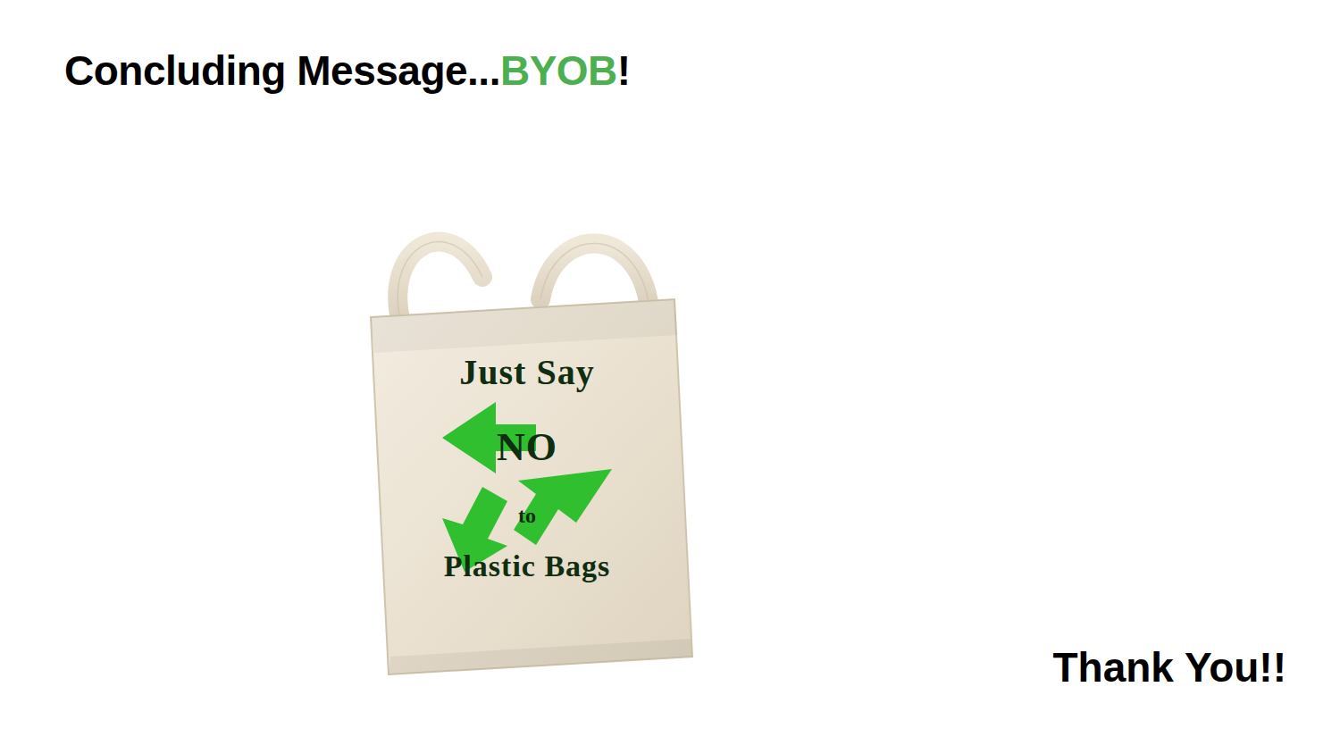Concluding Message...BYOB!
Just Say NO to Plastic Bags
Reusable canvas tote bag reading "Just Say NO to Plastic Bags"
Thank You!!